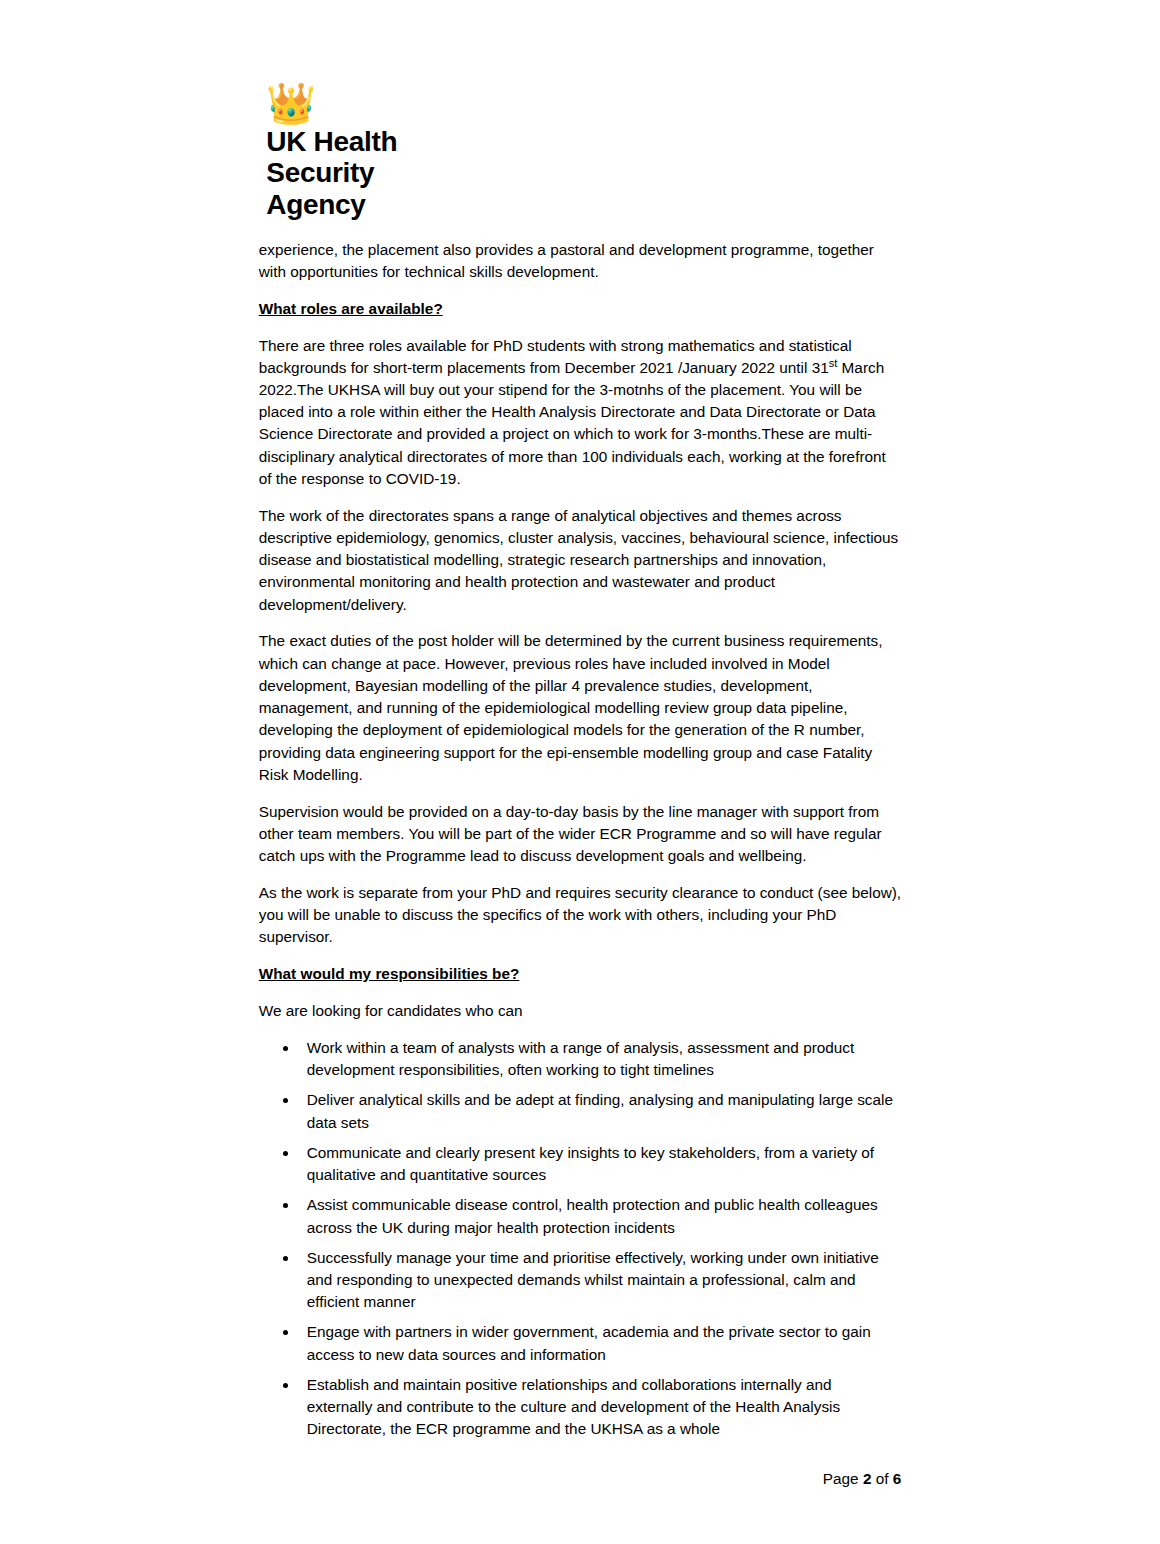👑
UK Health
Security
Agency
experience, the placement also provides a pastoral and development programme, together with opportunities for technical skills development.
What roles are available?
There are three roles available for PhD students with strong mathematics and statistical backgrounds for short-term placements from December 2021 /January 2022 until 31st March 2022.The UKHSA will buy out your stipend for the 3-motnhs of the placement. You will be placed into a role within either the Health Analysis Directorate and Data Directorate or Data Science Directorate and provided a project on which to work for 3-months.These are multi-disciplinary analytical directorates of more than 100 individuals each, working at the forefront of the response to COVID-19.
The work of the directorates spans a range of analytical objectives and themes across descriptive epidemiology, genomics, cluster analysis, vaccines, behavioural science, infectious disease and biostatistical modelling, strategic research partnerships and innovation, environmental monitoring and health protection and wastewater and product development/delivery.
The exact duties of the post holder will be determined by the current business requirements, which can change at pace. However, previous roles have included involved in Model development, Bayesian modelling of the pillar 4 prevalence studies, development, management, and running of the epidemiological modelling review group data pipeline, developing the deployment of epidemiological models for the generation of the R number, providing data engineering support for the epi-ensemble modelling group and case Fatality Risk Modelling.
Supervision would be provided on a day-to-day basis by the line manager with support from other team members. You will be part of the wider ECR Programme and so will have regular catch ups with the Programme lead to discuss development goals and wellbeing.
As the work is separate from your PhD and requires security clearance to conduct (see below), you will be unable to discuss the specifics of the work with others, including your PhD supervisor.
What would my responsibilities be?
We are looking for candidates who can
Work within a team of analysts with a range of analysis, assessment and product development responsibilities, often working to tight timelines
Deliver analytical skills and be adept at finding, analysing and manipulating large scale data sets
Communicate and clearly present key insights to key stakeholders, from a variety of qualitative and quantitative sources
Assist communicable disease control, health protection and public health colleagues across the UK during major health protection incidents
Successfully manage your time and prioritise effectively, working under own initiative and responding to unexpected demands whilst maintain a professional, calm and efficient manner
Engage with partners in wider government, academia and the private sector to gain access to new data sources and information
Establish and maintain positive relationships and collaborations internally and externally and contribute to the culture and development of the Health Analysis Directorate, the ECR programme and the UKHSA as a whole
Page 2 of 6